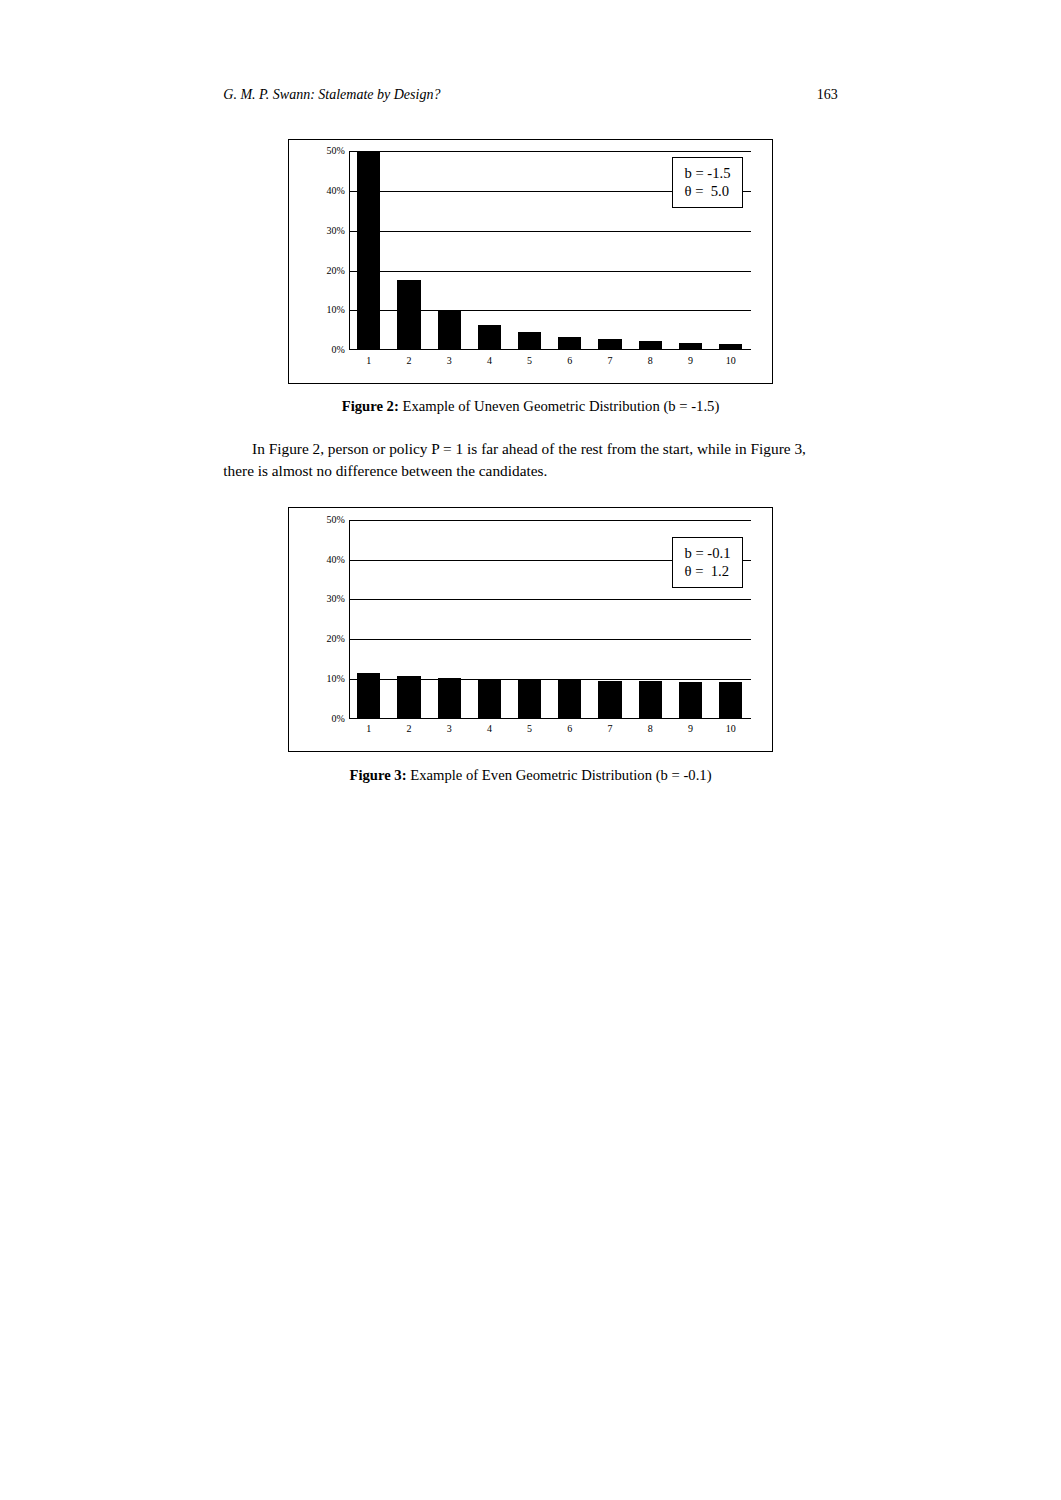G. M. P. Swann: Stalemate by Design? 163
50% 40% 30% 20% 10% 0%
12345 678910
b = -1.5 θ = 5.0
Figure 2: Example of Uneven Geometric Distribution (b = -1.5)
In Figure 2, person or policy P = 1 is far ahead of the rest from the start, while in Figure 3, there is almost no difference between the candidates.
50% 40% 30% 20% 10% 0%
12345 678910
b = -0.1 θ = 1.2
Figure 3: Example of Even Geometric Distribution (b = -0.1)